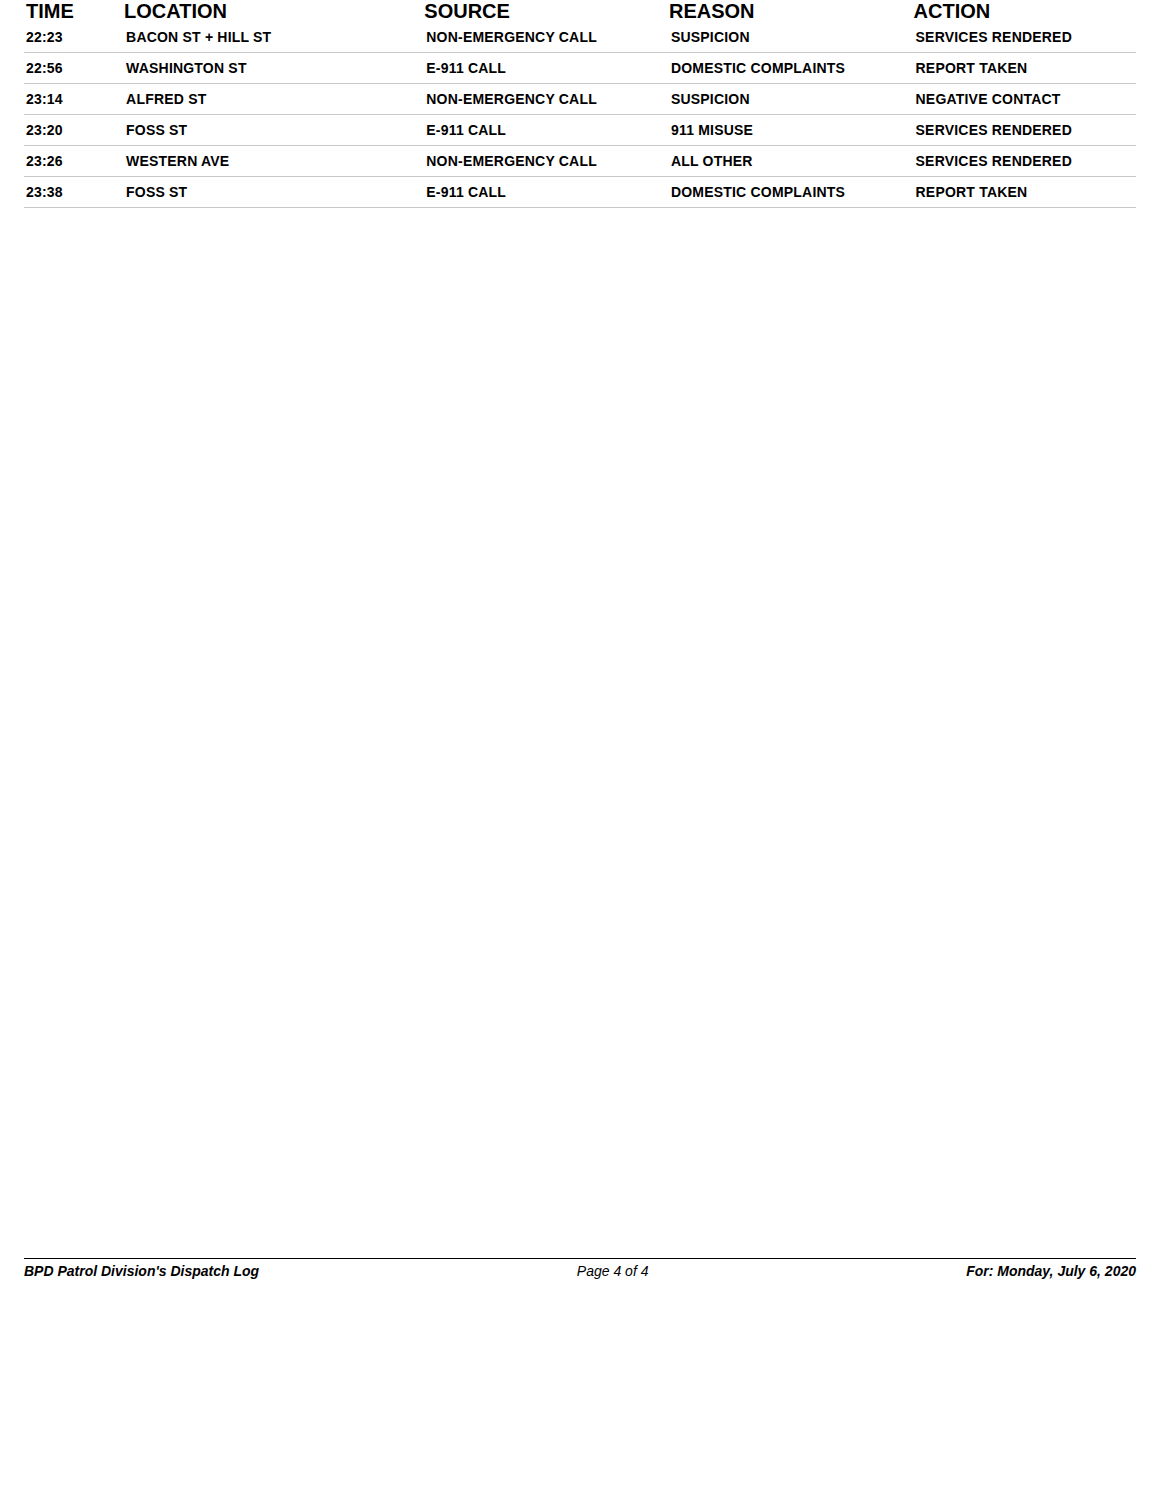| TIME | LOCATION | SOURCE | REASON | ACTION |
| --- | --- | --- | --- | --- |
| 22:23 | BACON ST + HILL ST | NON-EMERGENCY CALL | SUSPICION | SERVICES RENDERED |
| 22:56 | WASHINGTON ST | E-911 CALL | DOMESTIC COMPLAINTS | REPORT TAKEN |
| 23:14 | ALFRED ST | NON-EMERGENCY CALL | SUSPICION | NEGATIVE CONTACT |
| 23:20 | FOSS ST | E-911 CALL | 911 MISUSE | SERVICES RENDERED |
| 23:26 | WESTERN AVE | NON-EMERGENCY CALL | ALL OTHER | SERVICES RENDERED |
| 23:38 | FOSS ST | E-911 CALL | DOMESTIC COMPLAINTS | REPORT TAKEN |
BPD Patrol Division's Dispatch Log
Page 4 of 4
For: Monday, July 6, 2020